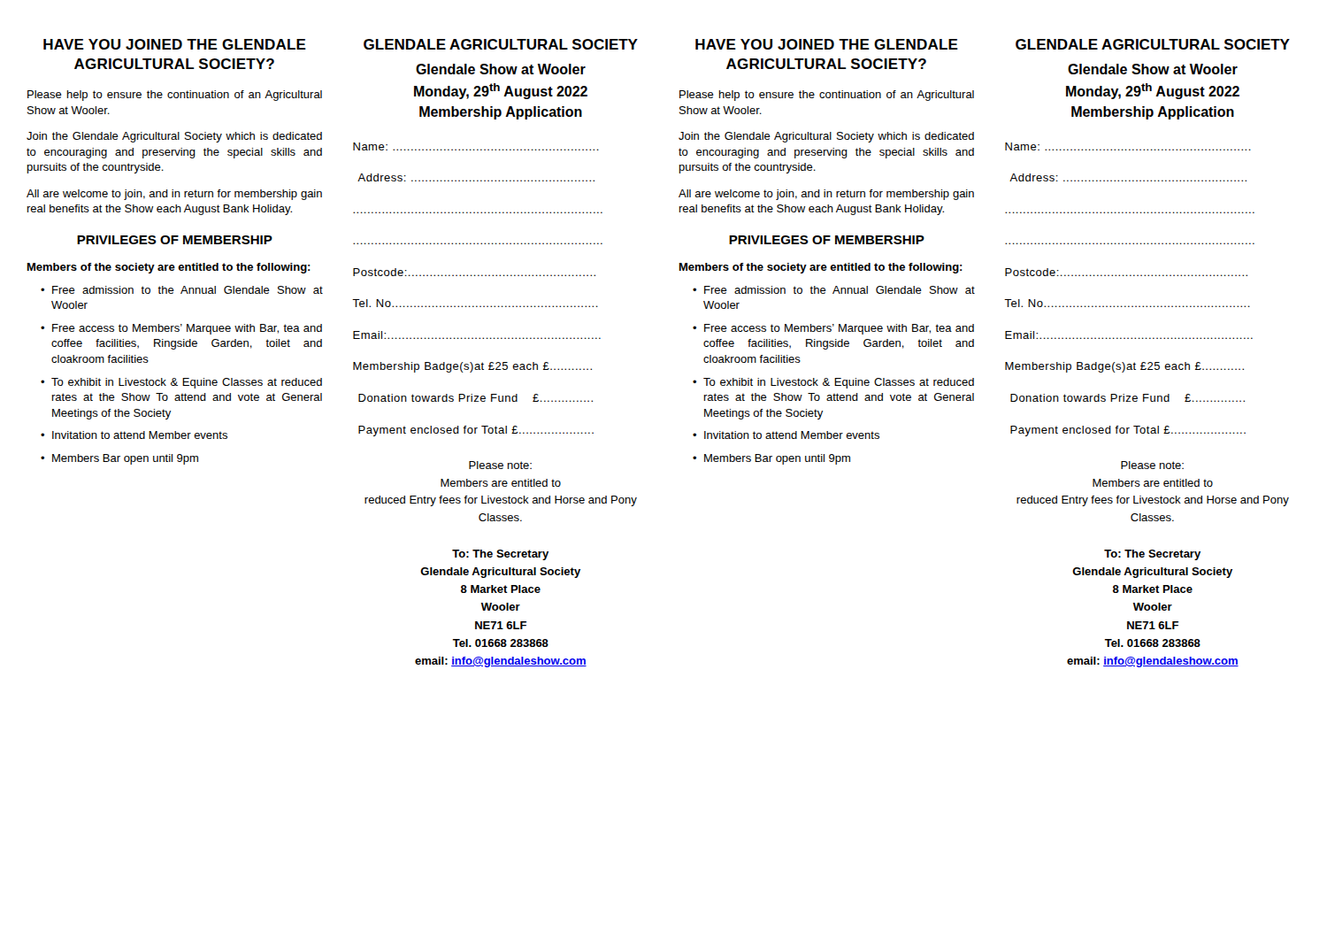HAVE YOU JOINED THE GLENDALE AGRICULTURAL SOCIETY?
Please help to ensure the continuation of an Agricultural Show at Wooler.
Join the Glendale Agricultural Society which is dedicated to encouraging and preserving the special skills and pursuits of the countryside.
All are welcome to join, and in return for membership gain real benefits at the Show each August Bank Holiday.
PRIVILEGES OF MEMBERSHIP
Members of the society are entitled to the following:
Free admission to the Annual Glendale Show at Wooler
Free access to Members’ Marquee with Bar, tea and coffee facilities, Ringside Garden, toilet and cloakroom facilities
To exhibit in Livestock & Equine Classes at reduced rates at the Show To attend and vote at General Meetings of the Society
Invitation to attend Member events
Members Bar open until 9pm
GLENDALE AGRICULTURAL SOCIETY
Glendale Show at Wooler
Monday, 29th August 2022
Membership Application
Name: .........................................................
Address: ...................................................
.....................................................................
.....................................................................
Postcode:....................................................
Tel. No.........................................................
Email:...........................................................
Membership Badge(s)at £25 each £............
Donation towards Prize Fund £...............
Payment enclosed for Total £.....................
Please note:
Members are entitled to
reduced Entry fees for Livestock and Horse and Pony Classes.
To: The Secretary
Glendale Agricultural Society
8 Market Place
Wooler
NE71 6LF
Tel. 01668 283868
email: info@glendaleshow.com
HAVE YOU JOINED THE GLENDALE AGRICULTURAL SOCIETY?
Please help to ensure the continuation of an Agricultural Show at Wooler.
Join the Glendale Agricultural Society which is dedicated to encouraging and preserving the special skills and pursuits of the countryside.
All are welcome to join, and in return for membership gain real benefits at the Show each August Bank Holiday.
PRIVILEGES OF MEMBERSHIP
Members of the society are entitled to the following:
Free admission to the Annual Glendale Show at Wooler
Free access to Members’ Marquee with Bar, tea and coffee facilities, Ringside Garden, toilet and cloakroom facilities
To exhibit in Livestock & Equine Classes at reduced rates at the Show To attend and vote at General Meetings of the Society
Invitation to attend Member events
Members Bar open until 9pm
GLENDALE AGRICULTURAL SOCIETY
Glendale Show at Wooler
Monday, 29th August 2022
Membership Application
Name: .........................................................
Address: ...................................................
.....................................................................
.....................................................................
Postcode:....................................................
Tel. No.........................................................
Email:...........................................................
Membership Badge(s)at £25 each £............
Donation towards Prize Fund £...............
Payment enclosed for Total £.....................
Please note:
Members are entitled to
reduced Entry fees for Livestock and Horse and Pony Classes.
To: The Secretary
Glendale Agricultural Society
8 Market Place
Wooler
NE71 6LF
Tel. 01668 283868
email: info@glendaleshow.com